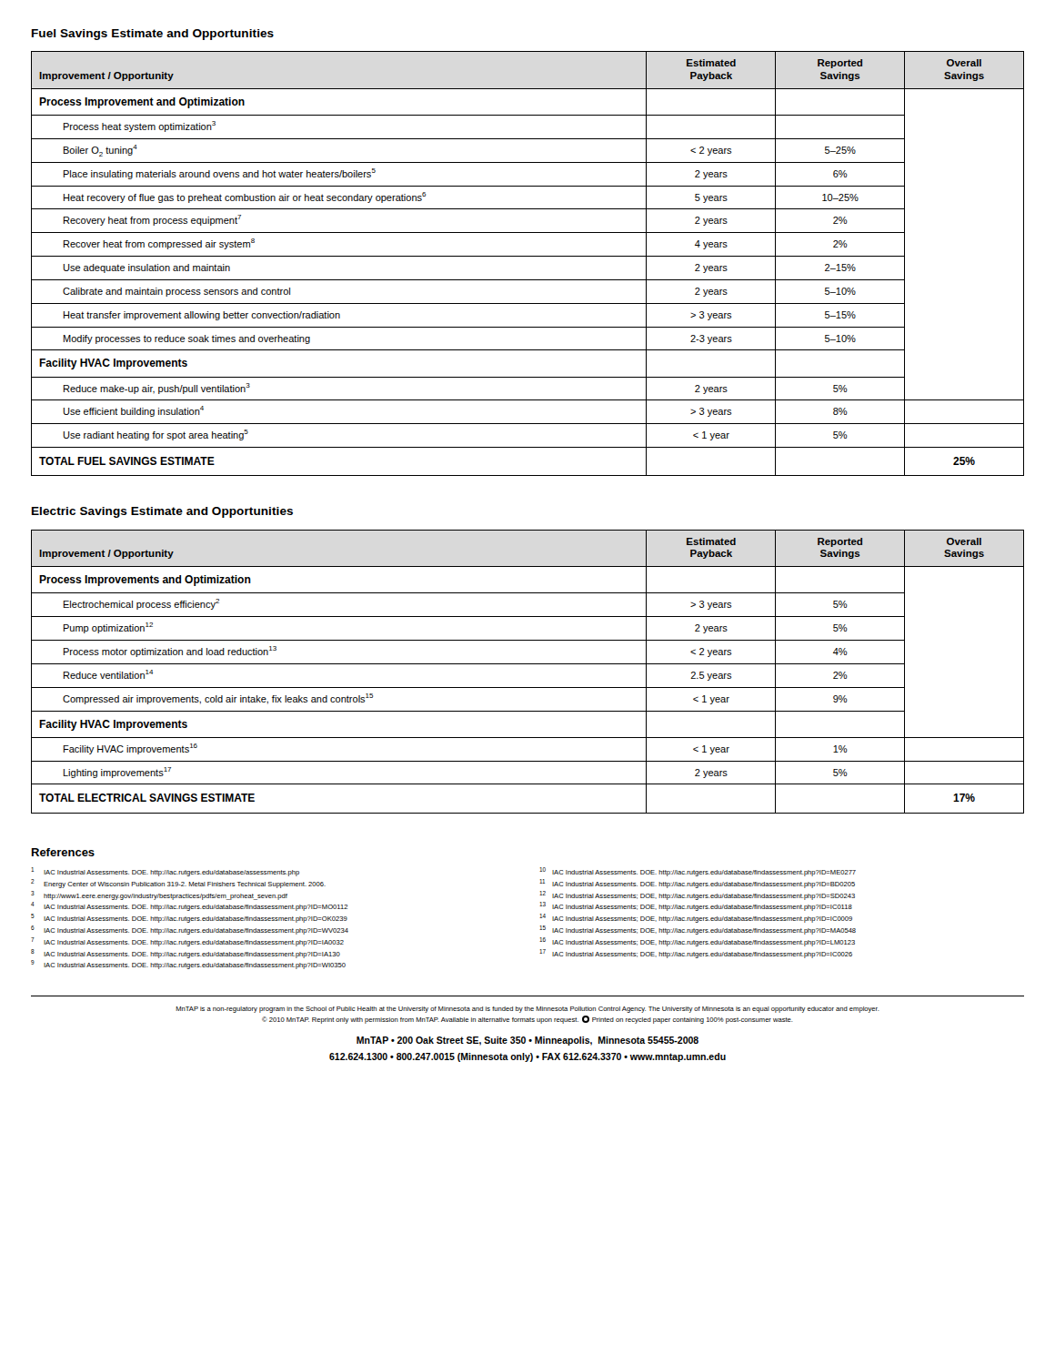Fuel Savings Estimate and Opportunities
| Improvement / Opportunity | Estimated Payback | Reported Savings | Overall Savings |
| --- | --- | --- | --- |
| Process Improvement and Optimization | | | |
| Process heat system optimization 3 | | |
| Boiler O 2 tuning 4 | < 2 years | 5–25% |
| Place insulating materials around ovens and hot water heaters/boilers 5 | 2 years | 6% |
| Heat recovery of flue gas to preheat combustion air or heat secondary operations 6 | 5 years | 10–25% |
| Recovery heat from process equipment 7 | 2 years | 2% |
| Recover heat from compressed air system 8 | 4 years | 2% |
| Use adequate insulation and maintain | 2 years | 2–15% |
| Calibrate and maintain process sensors and control | 2 years | 5–10% |
| Heat transfer improvement allowing better convection/radiation | > 3 years | 5–15% |
| Modify processes to reduce soak times and overheating | 2-3 years | 5–10% |
| Facility HVAC Improvements | | |
| Reduce make-up air, push/pull ventilation 3 | 2 years | 5% |
| Use efficient building insulation 4 | > 3 years | 8% | |
| Use radiant heating for spot area heating 5 | < 1 year | 5% | |
| TOTAL FUEL SAVINGS ESTIMATE | | | 25% |
Electric Savings Estimate and Opportunities
| Improvement / Opportunity | Estimated Payback | Reported Savings | Overall Savings |
| --- | --- | --- | --- |
| Process Improvements and Optimization | | | |
| Electrochemical process efficiency 2 | > 3 years | 5% |
| Pump optimization 12 | 2 years | 5% |
| Process motor optimization and load reduction 13 | < 2 years | 4% |
| Reduce ventilation 14 | 2.5 years | 2% |
| Compressed air improvements, cold air intake, fix leaks and controls 15 | < 1 year | 9% |
| Facility HVAC Improvements | | |
| Facility HVAC improvements 16 | < 1 year | 1% | |
| Lighting improvements 17 | 2 years | 5% | |
| TOTAL ELECTRICAL SAVINGS ESTIMATE | | | 17% |
References
1 IAC Industrial Assessments. DOE. http://iac.rutgers.edu/database/assessments.php
2 Energy Center of Wisconsin Publication 319-2. Metal Finishers Technical Supplement. 2006.
3http://www1.eere.energy.gov/industry/bestpractices/pdfs/em_proheat_seven.pdf
4 IAC Industrial Assessments. DOE. http://iac.rutgers.edu/database/findassessment.php?ID=MO0112
5 IAC Industrial Assessments. DOE. http://iac.rutgers.edu/database/findassessment.php?ID=OK0239
6 IAC Industrial Assessments. DOE. http://iac.rutgers.edu/database/findassessment.php?ID=WV0234
7 IAC Industrial Assessments. DOE. http://iac.rutgers.edu/database/findassessment.php?ID=IA0032
8 IAC Industrial Assessments. DOE. http://iac.rutgers.edu/database/findassessment.php?ID=IA130
9 IAC Industrial Assessments. DOE. http://iac.rutgers.edu/database/findassessment.php?ID=WI0350
10 IAC Industrial Assessments. DOE. http://iac.rutgers.edu/database/findassessment.php?ID=ME0277
11 IAC Industrial Assessments. DOE. http://iac.rutgers.edu/database/findassessment.php?ID=BD0205
12 IAC Industrial Assessments; DOE, http://iac.rutgers.edu/database/findassessment.php?ID=SD0243
13 IAC Industrial Assessments; DOE, http://iac.rutgers.edu/database/findassessment.php?ID=IC0118
14 IAC Industrial Assessments; DOE, http://iac.rutgers.edu/database/findassessment.php?ID=IC0009
15 IAC Industrial Assessments; DOE, http://iac.rutgers.edu/database/findassessment.php?ID=MA0548
16 IAC Industrial Assessments; DOE, http://iac.rutgers.edu/database/findassessment.php?ID=LM0123
17 IAC Industrial Assessments; DOE, http://iac.rutgers.edu/database/findassessment.php?ID=IC0026
MnTAP is a non-regulatory program in the School of Public Health at the University of Minnesota and is funded by the Minnesota Pollution Control Agency. The University of Minnesota is an equal opportunity educator and employer.
© 2010 MnTAP. Reprint only with permission from MnTAP. Available in alternative formats upon request. Printed on recycled paper containing 100% post-consumer waste.
MnTAP • 200 Oak Street SE, Suite 350 • Minneapolis, Minnesota 55455-2008
612.624.1300 • 800.247.0015 (Minnesota only) • FAX 612.624.3370 • www.mntap.umn.edu